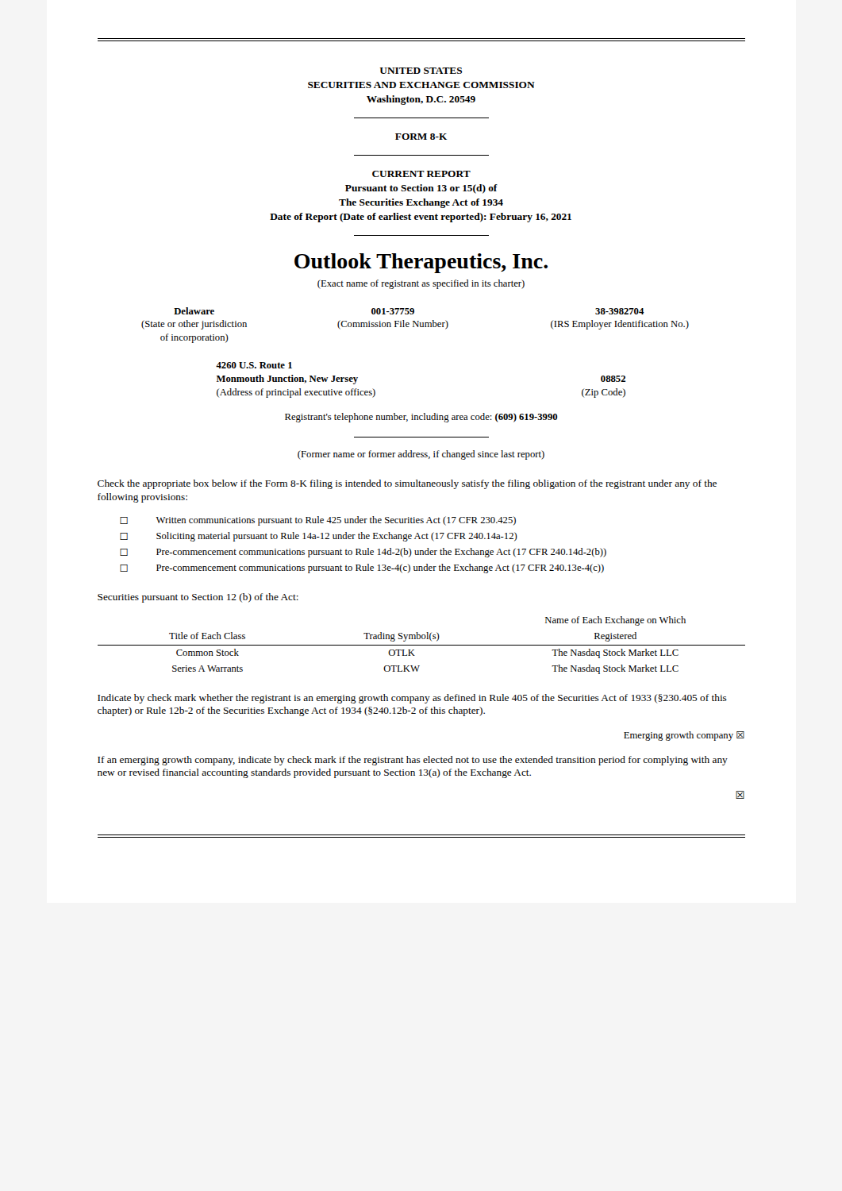UNITED STATES
SECURITIES AND EXCHANGE COMMISSION
Washington, D.C. 20549
FORM 8-K
CURRENT REPORT
Pursuant to Section 13 or 15(d) of
The Securities Exchange Act of 1934
Date of Report (Date of earliest event reported): February 16, 2021
Outlook Therapeutics, Inc.
(Exact name of registrant as specified in its charter)
| Delaware | 001-37759 | 38-3982704 |
| (State or other jurisdiction of incorporation) | (Commission File Number) | (IRS Employer Identification No.) |
| 4260 U.S. Route 1 Monmouth Junction, New Jersey (Address of principal executive offices) | 08852 (Zip Code) |
Registrant's telephone number, including area code: (609) 619-3990
(Former name or former address, if changed since last report)
Check the appropriate box below if the Form 8-K filing is intended to simultaneously satisfy the filing obligation of the registrant under any of the following provisions:
| ☐ | Written communications pursuant to Rule 425 under the Securities Act (17 CFR 230.425) |
| ☐ | Soliciting material pursuant to Rule 14a-12 under the Exchange Act (17 CFR 240.14a-12) |
| ☐ | Pre-commencement communications pursuant to Rule 14d-2(b) under the Exchange Act (17 CFR 240.14d-2(b)) |
| ☐ | Pre-commencement communications pursuant to Rule 13e-4(c) under the Exchange Act (17 CFR 240.13e-4(c)) |
Securities pursuant to Section 12 (b) of the Act:
| | | Name of Each Exchange on Which |
| --- | --- | --- |
| Title of Each Class | Trading Symbol(s) | Registered |
| Common Stock | OTLK | The Nasdaq Stock Market LLC |
| Series A Warrants | OTLKW | The Nasdaq Stock Market LLC |
Indicate by check mark whether the registrant is an emerging growth company as defined in Rule 405 of the Securities Act of 1933 (§230.405 of this chapter) or Rule 12b-2 of the Securities Exchange Act of 1934 (§240.12b-2 of this chapter).
Emerging growth company ☒
If an emerging growth company, indicate by check mark if the registrant has elected not to use the extended transition period for complying with any new or revised financial accounting standards provided pursuant to Section 13(a) of the Exchange Act.
☒